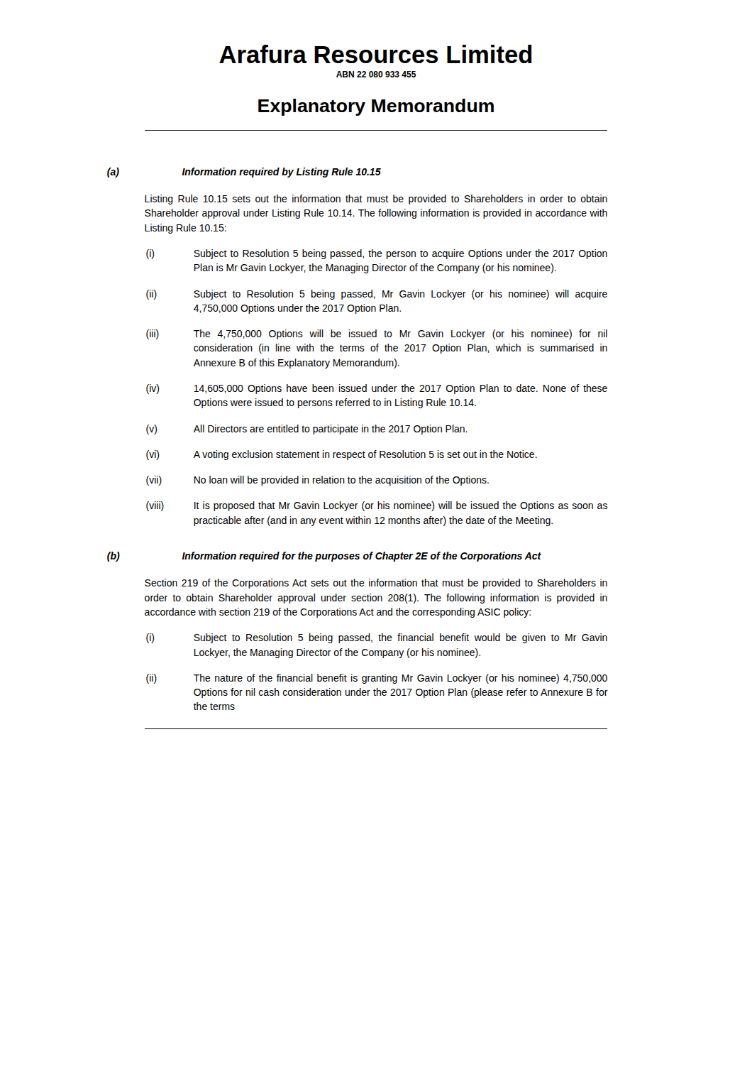Arafura Resources Limited
ABN 22 080 933 455
Explanatory Memorandum
(a) Information required by Listing Rule 10.15
Listing Rule 10.15 sets out the information that must be provided to Shareholders in order to obtain Shareholder approval under Listing Rule 10.14. The following information is provided in accordance with Listing Rule 10.15:
(i)
Subject to Resolution 5 being passed, the person to acquire Options under the 2017 Option Plan is Mr Gavin Lockyer, the Managing Director of the Company (or his nominee).
(ii)
Subject to Resolution 5 being passed, Mr Gavin Lockyer (or his nominee) will acquire 4,750,000 Options under the 2017 Option Plan.
(iii)
The 4,750,000 Options will be issued to Mr Gavin Lockyer (or his nominee) for nil consideration (in line with the terms of the 2017 Option Plan, which is summarised in Annexure B of this Explanatory Memorandum).
(iv)
14,605,000 Options have been issued under the 2017 Option Plan to date. None of these Options were issued to persons referred to in Listing Rule 10.14.
(v)
All Directors are entitled to participate in the 2017 Option Plan.
(vi)
A voting exclusion statement in respect of Resolution 5 is set out in the Notice.
(vii)
No loan will be provided in relation to the acquisition of the Options.
(viii)
It is proposed that Mr Gavin Lockyer (or his nominee) will be issued the Options as soon as practicable after (and in any event within 12 months after) the date of the Meeting.
(b) Information required for the purposes of Chapter 2E of the Corporations Act
Section 219 of the Corporations Act sets out the information that must be provided to Shareholders in order to obtain Shareholder approval under section 208(1). The following information is provided in accordance with section 219 of the Corporations Act and the corresponding ASIC policy:
(i)
Subject to Resolution 5 being passed, the financial benefit would be given to Mr Gavin Lockyer, the Managing Director of the Company (or his nominee).
(ii)
The nature of the financial benefit is granting Mr Gavin Lockyer (or his nominee) 4,750,000 Options for nil cash consideration under the 2017 Option Plan (please refer to Annexure B for the terms